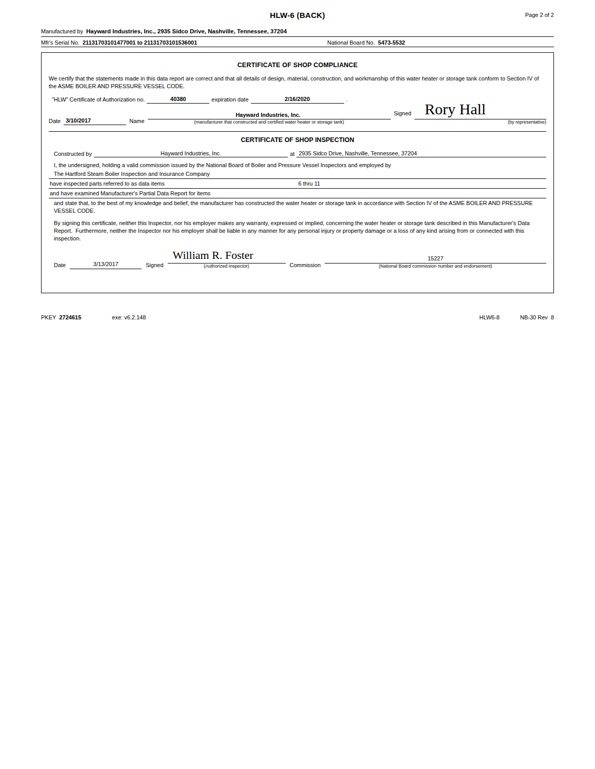HLW-6 (BACK)
Page 2 of 2
Manufactured by Hayward Industries, Inc., 2935 Sidco Drive, Nashville, Tennessee, 37204
Mfr's Serial No. 21131703101477001 to 21131703101536001
National Board No. 5473-5532
CERTIFICATE OF SHOP COMPLIANCE
We certify that the statements made in this data report are correct and that all details of design, material, construction, and workmanship of this water heater or storage tank conform to Section IV of the ASME BOILER AND PRESSURE VESSEL CODE.
"HLW" Certificate of Authorization no. 40380 expiration date 2/16/2020 .
Date 3/10/2017 Name
Hayward Industries, Inc.
(manufacturer that constructed and certified water heater or storage tank)
Signed
Rory Hall
(by representative)
CERTIFICATE OF SHOP INSPECTION
Constructed by Hayward Industries, Inc. at 2935 Sidco Drive, Nashville, Tennessee, 37204
I, the undersigned, holding a valid commission issued by the National Board of Boiler and Pressure Vessel Inspectors and employed by
The Hartford Steam Boiler Inspection and Insurance Company
have inspected parts referred to as data items 6 thru 11
and have examined Manufacturer's Partial Data Report for items
and state that, to the best of my knowledge and belief, the manufacturer has constructed the water heater or storage tank in accordance with Section IV of the ASME BOILER AND PRESSURE VESSEL CODE.
By signing this certificate, neither this Inspector, nor his employer makes any warranty, expressed or implied, concerning the water heater or storage tank described in this Manufacturer's Data Report. Furthermore, neither the Inspector nor his employer shall be liable in any manner for any personal injury or property damage or a loss of any kind arising from or connected with this inspection.
Date
3/13/2017
Signed
William R. Foster
(Authorized Inspector)
Commission
15227
(National Board commission number and endorsement)
PKEY 2724615
exe: v6.2.148
HLW6-8NB-30 Rev 8